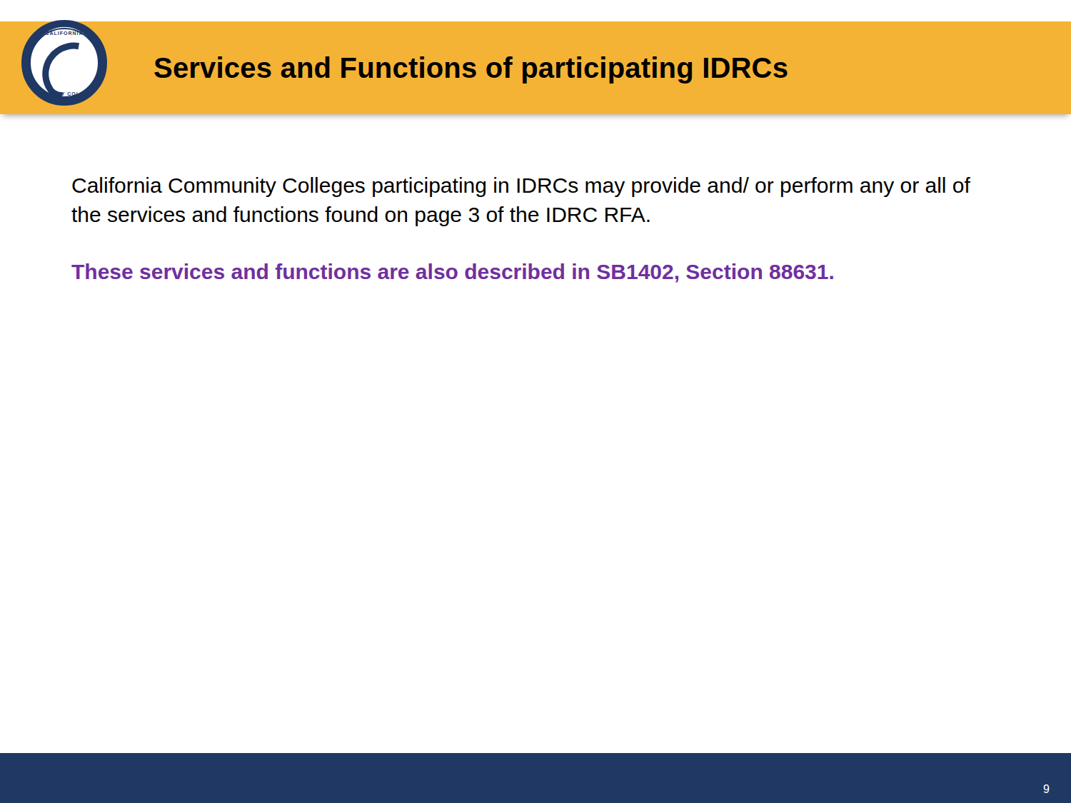Services and Functions of participating IDRCs
CALIFORNIA
COMMUNITY COLLEGES
California Community Colleges participating in IDRCs may provide and/ or perform any or all of the services and functions found on page 3 of the IDRC RFA.
These services and functions are also described in SB1402, Section 88631.
9